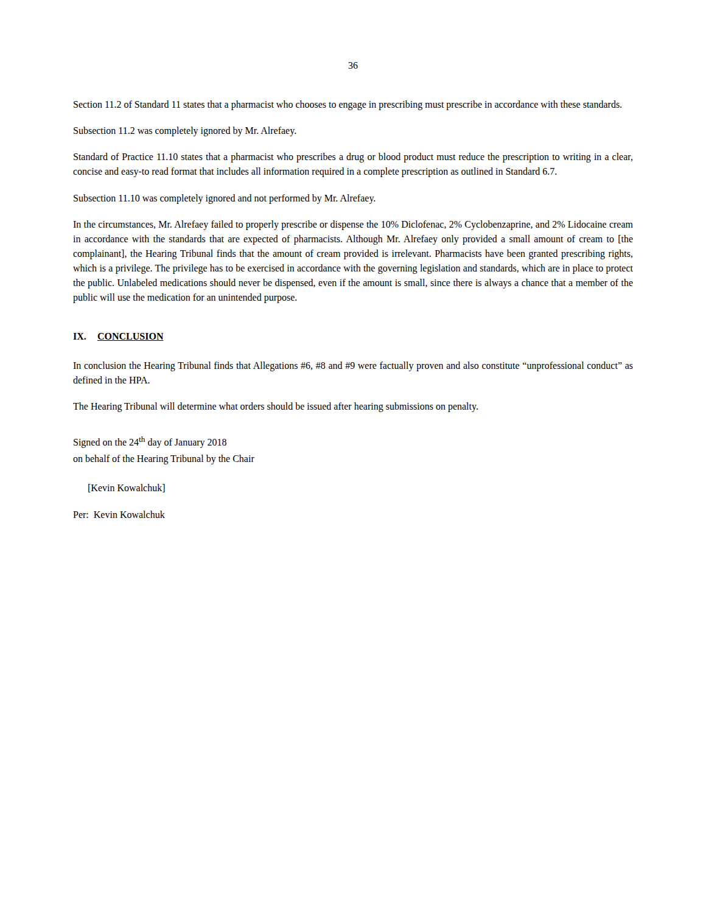36
Section 11.2 of Standard 11 states that a pharmacist who chooses to engage in prescribing must prescribe in accordance with these standards.
Subsection 11.2 was completely ignored by Mr. Alrefaey.
Standard of Practice 11.10 states that a pharmacist who prescribes a drug or blood product must reduce the prescription to writing in a clear, concise and easy-to read format that includes all information required in a complete prescription as outlined in Standard 6.7.
Subsection 11.10 was completely ignored and not performed by Mr. Alrefaey.
In the circumstances, Mr. Alrefaey failed to properly prescribe or dispense the 10% Diclofenac, 2% Cyclobenzaprine, and 2% Lidocaine cream in accordance with the standards that are expected of pharmacists. Although Mr. Alrefaey only provided a small amount of cream to [the complainant], the Hearing Tribunal finds that the amount of cream provided is irrelevant. Pharmacists have been granted prescribing rights, which is a privilege. The privilege has to be exercised in accordance with the governing legislation and standards, which are in place to protect the public. Unlabeled medications should never be dispensed, even if the amount is small, since there is always a chance that a member of the public will use the medication for an unintended purpose.
IX. CONCLUSION
In conclusion the Hearing Tribunal finds that Allegations #6, #8 and #9 were factually proven and also constitute “unprofessional conduct” as defined in the HPA.
The Hearing Tribunal will determine what orders should be issued after hearing submissions on penalty.
Signed on the 24th day of January 2018
on behalf of the Hearing Tribunal by the Chair
[Kevin Kowalchuk]
Per: Kevin Kowalchuk